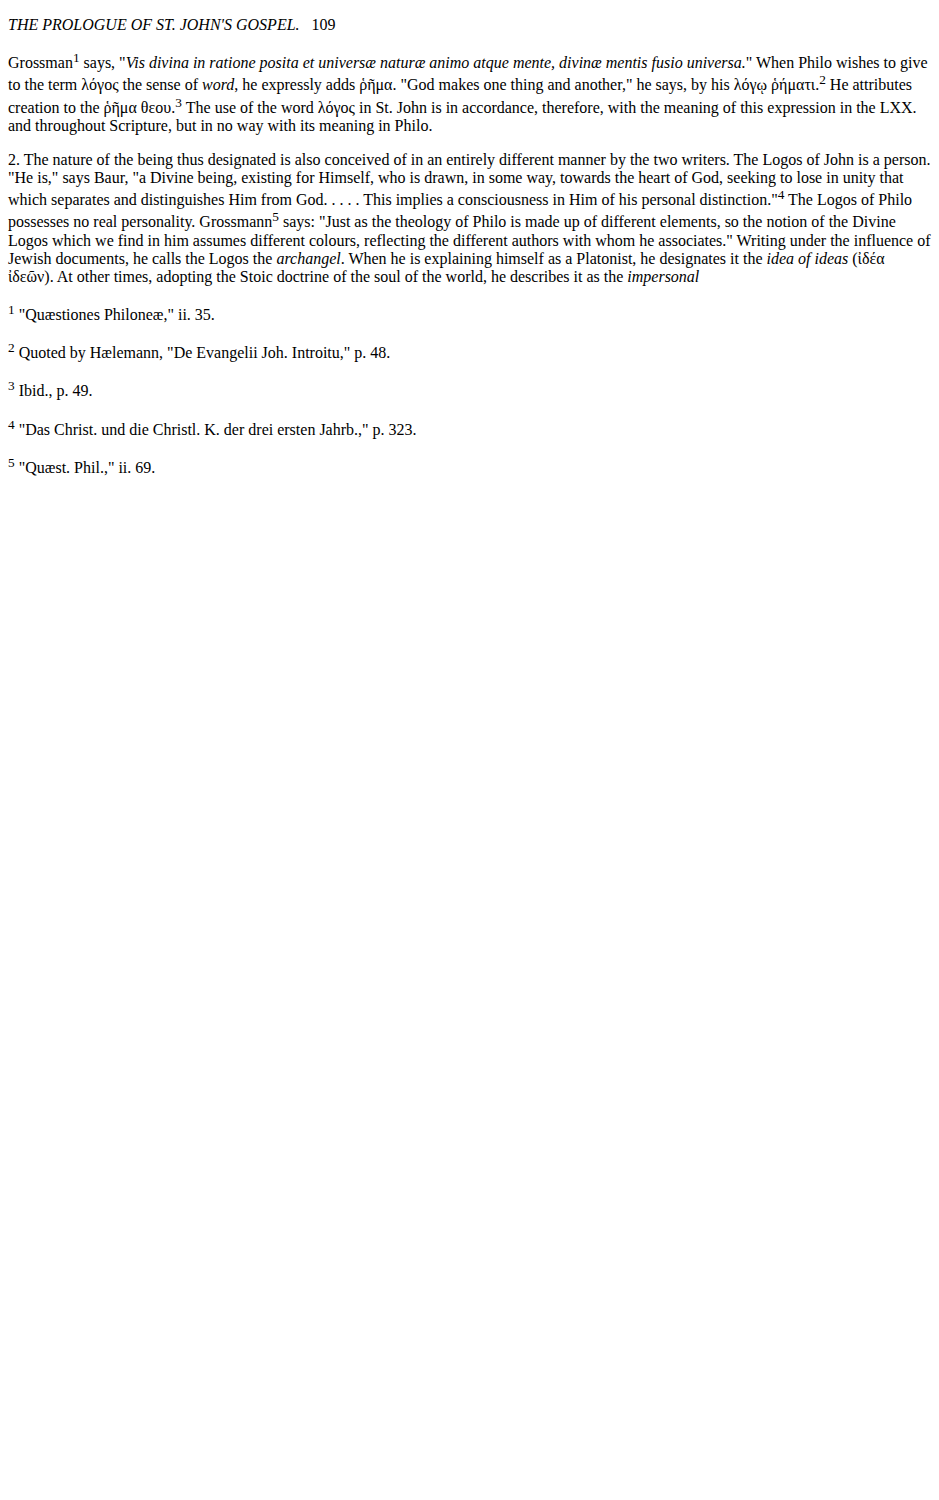THE PROLOGUE OF ST. JOHN'S GOSPEL. 109
Grossman1 says, "Vis divina in ratione posita et universæ naturæ animo atque mente, divinæ mentis fusio universa." When Philo wishes to give to the term λόγος the sense of word, he expressly adds ῥῆμα. "God makes one thing and another," he says, by his λόγῳ ῥήματι.2 He attributes creation to the ῥῆμα θεου.3 The use of the word λόγος in St. John is in accordance, therefore, with the meaning of this expression in the LXX. and throughout Scripture, but in no way with its meaning in Philo.
2. The nature of the being thus designated is also conceived of in an entirely different manner by the two writers. The Logos of John is a person. "He is," says Baur, "a Divine being, existing for Himself, who is drawn, in some way, towards the heart of God, seeking to lose in unity that which separates and distinguishes Him from God. . . . . This implies a consciousness in Him of his personal distinction."4 The Logos of Philo possesses no real personality. Grossmann5 says: "Just as the theology of Philo is made up of different elements, so the notion of the Divine Logos which we find in him assumes different colours, reflecting the different authors with whom he associates." Writing under the influence of Jewish documents, he calls the Logos the archangel. When he is explaining himself as a Platonist, he designates it the idea of ideas (ἰδέα ἰδεῶν). At other times, adopting the Stoic doctrine of the soul of the world, he describes it as the impersonal
1 "Quæstiones Philoneæ," ii. 35.
2 Quoted by Hælemann, "De Evangelii Joh. Introitu," p. 48.
3 Ibid., p. 49.
4 "Das Christ. und die Christl. K. der drei ersten Jahrb.," p. 323.
5 "Quæst. Phil.," ii. 69.